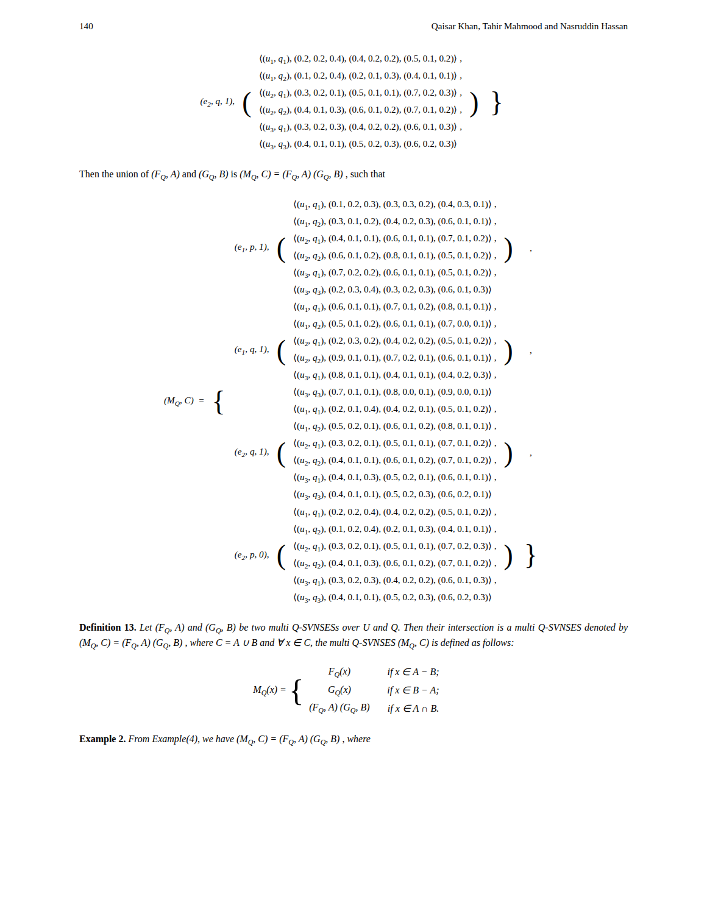140 Qaisar Khan, Tahir Mahmood and Nasruddin Hassan
| (e 2 , q, 1), | ( | ⟨( u 1 , q 1 ), (0.2, 0.2, 0.4), (0.4, 0.2, 0.2), (0.5, 0.1, 0.2)⟩ , ⟨( u 1 , q 2 ), (0.1, 0.2, 0.4), (0.2, 0.1, 0.3), (0.4, 0.1, 0.1)⟩ , ⟨( u 2 , q 1 ), (0.3, 0.2, 0.1), (0.5, 0.1, 0.1), (0.7, 0.2, 0.3)⟩ , ⟨( u 2 , q 2 ), (0.4, 0.1, 0.3), (0.6, 0.1, 0.2), (0.7, 0.1, 0.2)⟩ , ⟨( u 3 , q 1 ), (0.3, 0.2, 0.3), (0.4, 0.2, 0.2), (0.6, 0.1, 0.3)⟩ , ⟨( u 3 , q 3 ), (0.4, 0.1, 0.1), (0.5, 0.2, 0.3), (0.6, 0.2, 0.3)⟩ | ) | } |
Then the union of (FQ, A) and (GQ, B) is (MQ, C) = (FQ, A) (GQ, B) , such that
| (M Q , C) = | { | / (e 1 , p, 1), / ( / ⟨( u 1 , q 1 ), (0.1, 0.2, 0.3), (0.3, 0.3, 0.2), (0.4, 0.3, 0.1)⟩ , ⟨( u 1 , q 2 ), (0.3, 0.1, 0.2), (0.4, 0.2, 0.3), (0.6, 0.1, 0.1)⟩ , ⟨( u 2 , q 1 ), (0.4, 0.1, 0.1), (0.6, 0.1, 0.1), (0.7, 0.1, 0.2)⟩ , ⟨( u 2 , q 2 ), (0.6, 0.1, 0.2), (0.8, 0.1, 0.1), (0.5, 0.1, 0.2)⟩ , ⟨( u 3 , q 1 ), (0.7, 0.2, 0.2), (0.6, 0.1, 0.1), (0.5, 0.1, 0.2)⟩ , ⟨( u 3 , q 3 ), (0.2, 0.3, 0.4), (0.3, 0.2, 0.3), (0.6, 0.1, 0.3)⟩ / ) / , / / (e 1 , q, 1), / ( / ⟨( u 1 , q 1 ), (0.6, 0.1, 0.1), (0.7, 0.1, 0.2), (0.8, 0.1, 0.1)⟩ , ⟨( u 1 , q 2 ), (0.5, 0.1, 0.2), (0.6, 0.1, 0.1), (0.7, 0.0, 0.1)⟩ , ⟨( u 2 , q 1 ), (0.2, 0.3, 0.2), (0.4, 0.2, 0.2), (0.5, 0.1, 0.2)⟩ , ⟨( u 2 , q 2 ), (0.9, 0.1, 0.1), (0.7, 0.2, 0.1), (0.6, 0.1, 0.1)⟩ , ⟨( u 3 , q 1 ), (0.8, 0.1, 0.1), (0.4, 0.1, 0.1), (0.4, 0.2, 0.3)⟩ , ⟨( u 3 , q 3 ), (0.7, 0.1, 0.1), (0.8, 0.0, 0.1), (0.9, 0.0, 0.1)⟩ / ) / , / / (e 2 , q, 1), / ( / ⟨( u 1 , q 1 ), (0.2, 0.1, 0.4), (0.4, 0.2, 0.1), (0.5, 0.1, 0.2)⟩ , ⟨( u 1 , q 2 ), (0.5, 0.2, 0.1), (0.6, 0.1, 0.2), (0.8, 0.1, 0.1)⟩ , ⟨( u 2 , q 1 ), (0.3, 0.2, 0.1), (0.5, 0.1, 0.1), (0.7, 0.1, 0.2)⟩ , ⟨( u 2 , q 2 ), (0.4, 0.1, 0.1), (0.6, 0.1, 0.2), (0.7, 0.1, 0.2)⟩ , ⟨( u 3 , q 1 ), (0.4, 0.1, 0.3), (0.5, 0.2, 0.1), (0.6, 0.1, 0.1)⟩ , ⟨( u 3 , q 3 ), (0.4, 0.1, 0.1), (0.5, 0.2, 0.3), (0.6, 0.2, 0.1)⟩ / ) / , / / (e 2 , p, 0), / ( / ⟨( u 1 , q 1 ), (0.2, 0.2, 0.4), (0.4, 0.2, 0.2), (0.5, 0.1, 0.2)⟩ , ⟨( u 1 , q 2 ), (0.1, 0.2, 0.4), (0.2, 0.1, 0.3), (0.4, 0.1, 0.1)⟩ , ⟨( u 2 , q 1 ), (0.3, 0.2, 0.1), (0.5, 0.1, 0.1), (0.7, 0.2, 0.3)⟩ , ⟨( u 2 , q 2 ), (0.4, 0.1, 0.3), (0.6, 0.1, 0.2), (0.7, 0.1, 0.2)⟩ , ⟨( u 3 , q 1 ), (0.3, 0.2, 0.3), (0.4, 0.2, 0.2), (0.6, 0.1, 0.3)⟩ , ⟨( u 3 , q 3 ), (0.4, 0.1, 0.1), (0.5, 0.2, 0.3), (0.6, 0.2, 0.3)⟩ / ) / } / |
Definition 13. Let (FQ, A) and (GQ, B) be two multi Q-SVNSESs over U and Q. Then their intersection is a multi Q-SVNSES denoted by (MQ, C) = (FQ, A) (GQ, B) , where C = A ∪ B and ∀ x ∈ C, the multi Q-SVNSES (MQ, C) is defined as follows:
MQ(x) = {
| F Q (x) | if x ∈ A − B; |
| G Q (x) | if x ∈ B − A; |
| (F Q , A) (G Q , B) | if x ∈ A ∩ B. |
Example 2. From Example(4), we have (MQ, C) = (FQ, A) (GQ, B) , where